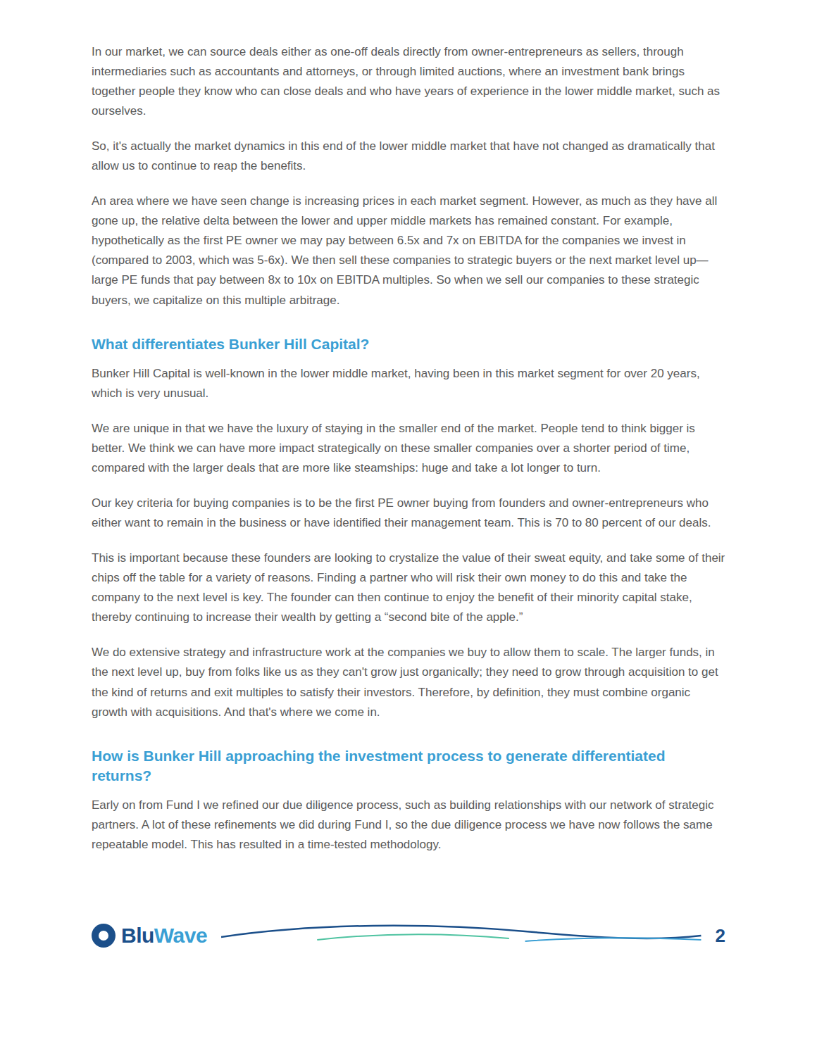In our market, we can source deals either as one-off deals directly from owner-entrepreneurs as sellers, through intermediaries such as accountants and attorneys, or through limited auctions, where an investment bank brings together people they know who can close deals and who have years of experience in the lower middle market, such as ourselves.
So, it's actually the market dynamics in this end of the lower middle market that have not changed as dramatically that allow us to continue to reap the benefits.
An area where we have seen change is increasing prices in each market segment. However, as much as they have all gone up, the relative delta between the lower and upper middle markets has remained constant. For example, hypothetically as the first PE owner we may pay between 6.5x and 7x on EBITDA for the companies we invest in (compared to 2003, which was 5-6x). We then sell these companies to strategic buyers or the next market level up—large PE funds that pay between 8x to 10x on EBITDA multiples. So when we sell our companies to these strategic buyers, we capitalize on this multiple arbitrage.
What differentiates Bunker Hill Capital?
Bunker Hill Capital is well-known in the lower middle market, having been in this market segment for over 20 years, which is very unusual.
We are unique in that we have the luxury of staying in the smaller end of the market. People tend to think bigger is better. We think we can have more impact strategically on these smaller companies over a shorter period of time, compared with the larger deals that are more like steamships: huge and take a lot longer to turn.
Our key criteria for buying companies is to be the first PE owner buying from founders and owner-entrepreneurs who either want to remain in the business or have identified their management team. This is 70 to 80 percent of our deals.
This is important because these founders are looking to crystalize the value of their sweat equity, and take some of their chips off the table for a variety of reasons. Finding a partner who will risk their own money to do this and take the company to the next level is key. The founder can then continue to enjoy the benefit of their minority capital stake, thereby continuing to increase their wealth by getting a “second bite of the apple.”
We do extensive strategy and infrastructure work at the companies we buy to allow them to scale. The larger funds, in the next level up, buy from folks like us as they can't grow just organically; they need to grow through acquisition to get the kind of returns and exit multiples to satisfy their investors. Therefore, by definition, they must combine organic growth with acquisitions. And that's where we come in.
How is Bunker Hill approaching the investment process to generate differentiated returns?
Early on from Fund I we refined our due diligence process, such as building relationships with our network of strategic partners. A lot of these refinements we did during Fund I, so the due diligence process we have now follows the same repeatable model. This has resulted in a time-tested methodology.
BluWave
2